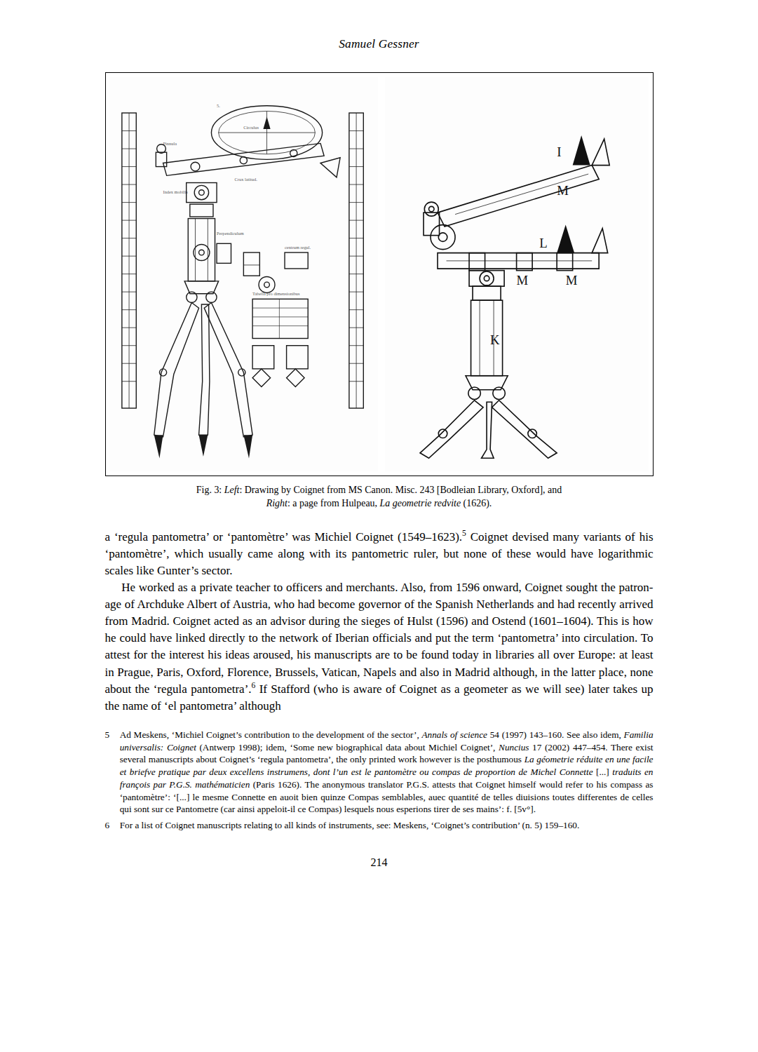Samuel Gessner
5. Pinnula Circulus Crux latitud. Index mobilis Perpendiculum centrum regul. Tabella pro dimensionibus
I K L M M M
Fig. 3: Left: Drawing by Coignet from MS Canon. Misc. 243 [Bodleian Library, Oxford], and Right: a page from Hulpeau, La geometrie redvite (1626).
a ‘regula pantometra’ or ‘pantomètre’ was Michiel Coignet (1549–1623).5 Coignet devised many variants of his ‘pantomètre’, which usually came along with its pantometric ruler, but none of these would have logarithmic scales like Gunter’s sector.
He worked as a private teacher to officers and merchants. Also, from 1596 onward, Coignet sought the patronage of Archduke Albert of Austria, who had become governor of the Spanish Netherlands and had recently arrived from Madrid. Coignet acted as an advisor during the sieges of Hulst (1596) and Ostend (1601–1604). This is how he could have linked directly to the network of Iberian officials and put the term ‘pantometra’ into circulation. To attest for the interest his ideas aroused, his manuscripts are to be found today in libraries all over Europe: at least in Prague, Paris, Oxford, Florence, Brussels, Vatican, Napels and also in Madrid although, in the latter place, none about the ‘regula pantometra’.6 If Stafford (who is aware of Coignet as a geometer as we will see) later takes up the name of ‘el pantometra’ although
5
Ad Meskens, ‘Michiel Coignet’s contribution to the development of the sector’, Annals of science 54 (1997) 143–160. See also idem, Familia universalis: Coignet (Antwerp 1998); idem, ‘Some new biographical data about Michiel Coignet’, Nuncius 17 (2002) 447–454. There exist several manuscripts about Coignet’s ‘regula pantometra’, the only printed work however is the posthumous La géometrie réduite en une facile et briefve pratique par deux excellens instrumens, dont l’un est le pantomètre ou compas de proportion de Michel Connette [...] traduits en françois par P.G.S. mathématicien (Paris 1626). The anonymous translator P.G.S. attests that Coignet himself would refer to his compass as ‘pantomètre’: ‘[...] le mesme Connette en auoit bien quinze Compas semblables, auec quantité de telles diuisions toutes differentes de celles qui sont sur ce Pantometre (car ainsi appeloit-il ce Compas) lesquels nous esperions tirer de ses mains’: f. [5v°].
6
For a list of Coignet manuscripts relating to all kinds of instruments, see: Meskens, ‘Coignet’s contribution’ (n. 5) 159–160.
214